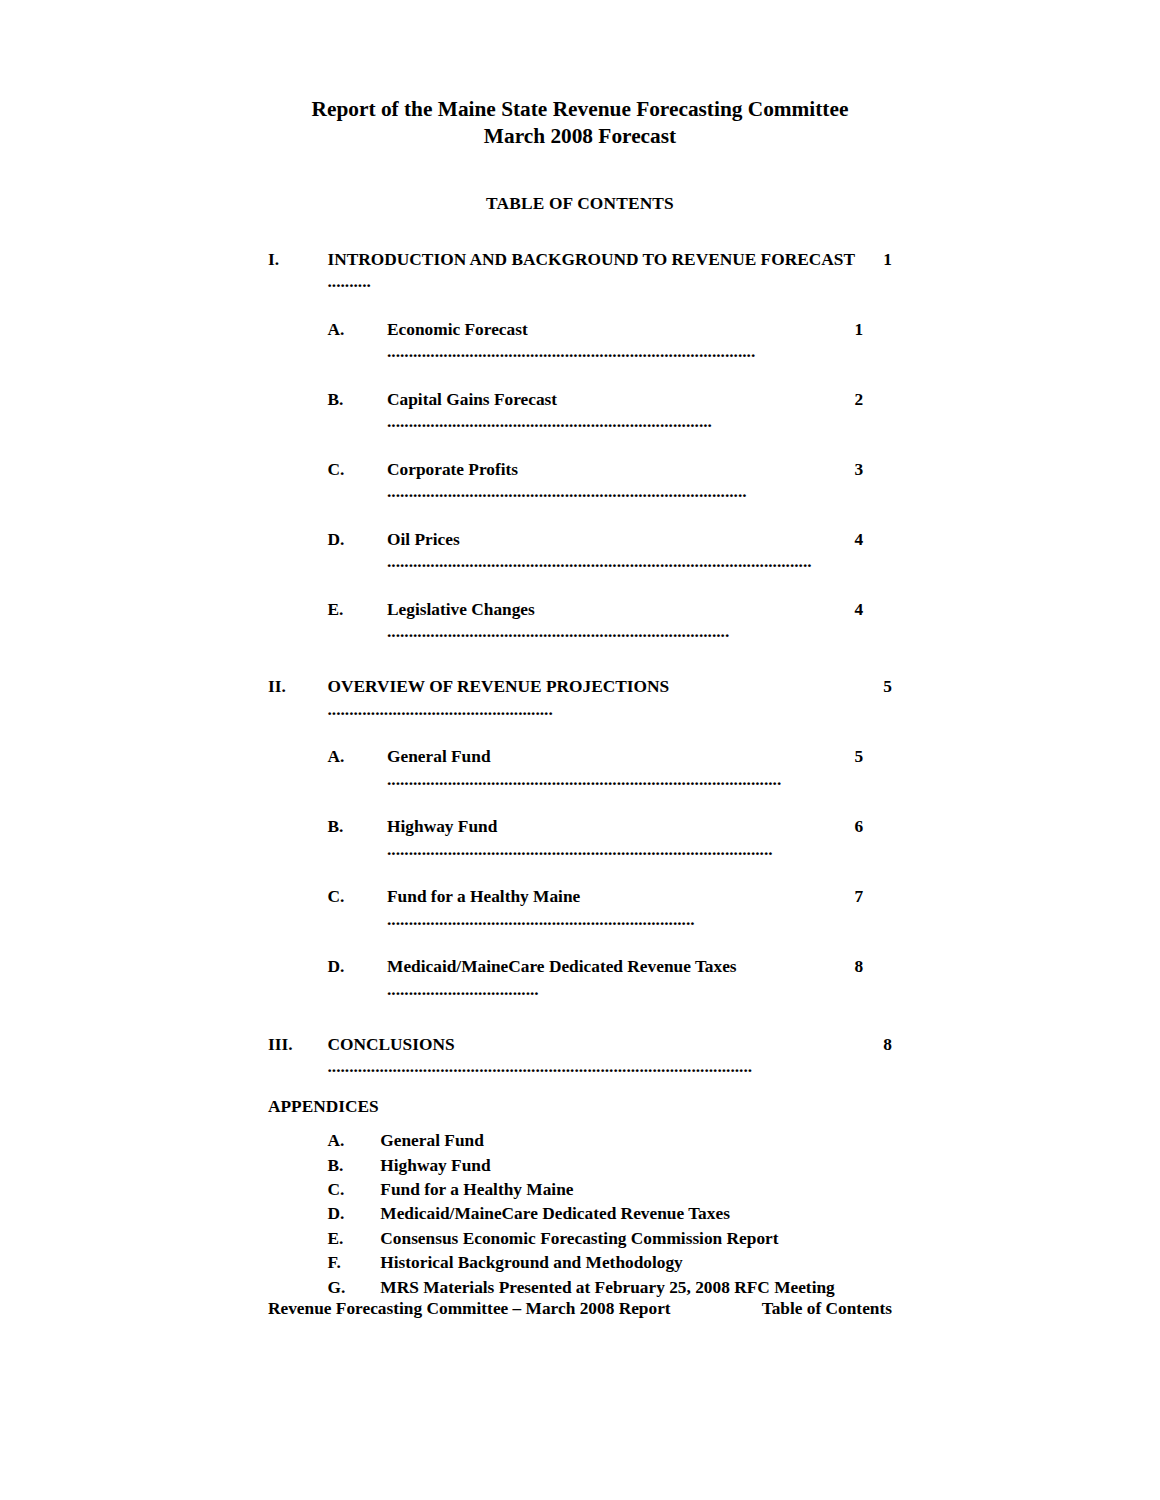Report of the Maine State Revenue Forecasting Committee
March 2008 Forecast
TABLE OF CONTENTS
| I. | INTRODUCTION AND BACKGROUND TO REVENUE FORECAST .......... | 1 |
| | / A. / Economic Forecast ..................................................................................... / 1 / | |
| | / B. / Capital Gains Forecast ........................................................................... / 2 / | |
| | / C. / Corporate Profits ................................................................................... / 3 / | |
| | / D. / Oil Prices .................................................................................................. / 4 / | |
| | / E. / Legislative Changes ............................................................................... / 4 / | |
| II. | OVERVIEW OF REVENUE PROJECTIONS .................................................... | 5 |
| | / A. / General Fund ........................................................................................... / 5 / | |
| | / B. / Highway Fund ......................................................................................... / 6 / | |
| | / C. / Fund for a Healthy Maine ....................................................................... / 7 / | |
| | / D. / Medicaid/MaineCare Dedicated Revenue Taxes ................................... / 8 / | |
| III. | CONCLUSIONS .................................................................................................. | 8 |
APPENDICES
| A. | General Fund |
| B. | Highway Fund |
| C. | Fund for a Healthy Maine |
| D. | Medicaid/MaineCare Dedicated Revenue Taxes |
| E. | Consensus Economic Forecasting Commission Report |
| F. | Historical Background and Methodology |
| G. | MRS Materials Presented at February 25, 2008 RFC Meeting |
Revenue Forecasting Committee – March 2008 Report Table of Contents